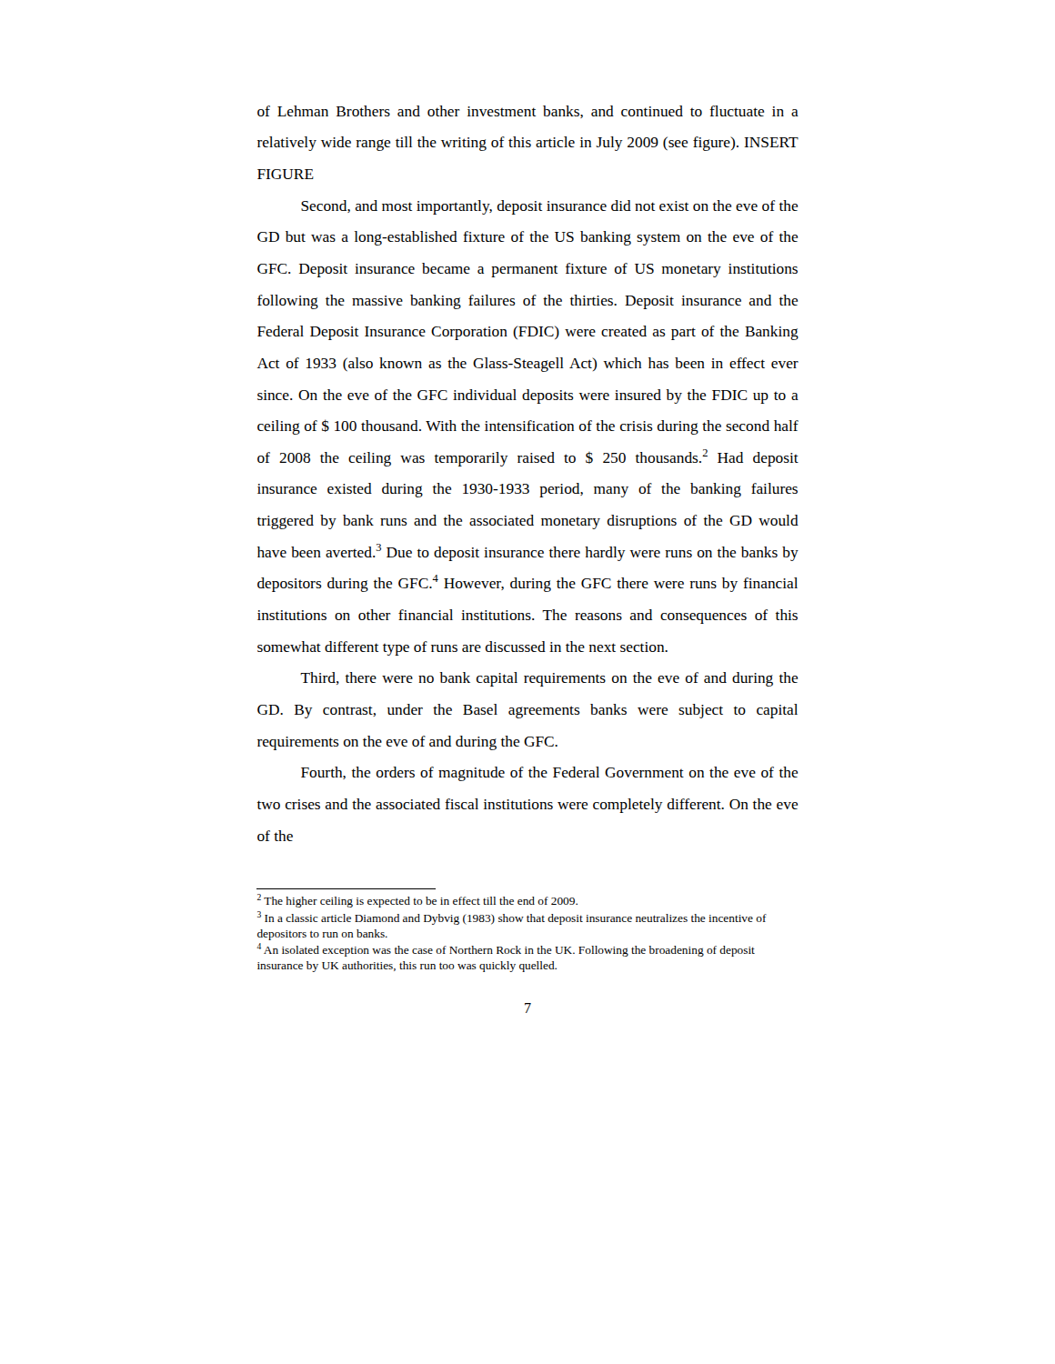of Lehman Brothers and other investment banks, and continued to fluctuate in a relatively wide range till the writing of this article in July 2009 (see figure). INSERT FIGURE
Second, and most importantly, deposit insurance did not exist on the eve of the GD but was a long-established fixture of the US banking system on the eve of the GFC. Deposit insurance became a permanent fixture of US monetary institutions following the massive banking failures of the thirties. Deposit insurance and the Federal Deposit Insurance Corporation (FDIC) were created as part of the Banking Act of 1933 (also known as the Glass-Steagell Act) which has been in effect ever since. On the eve of the GFC individual deposits were insured by the FDIC up to a ceiling of $ 100 thousand. With the intensification of the crisis during the second half of 2008 the ceiling was temporarily raised to $ 250 thousands.2 Had deposit insurance existed during the 1930-1933 period, many of the banking failures triggered by bank runs and the associated monetary disruptions of the GD would have been averted.3 Due to deposit insurance there hardly were runs on the banks by depositors during the GFC.4 However, during the GFC there were runs by financial institutions on other financial institutions. The reasons and consequences of this somewhat different type of runs are discussed in the next section.
Third, there were no bank capital requirements on the eve of and during the GD. By contrast, under the Basel agreements banks were subject to capital requirements on the eve of and during the GFC.
Fourth, the orders of magnitude of the Federal Government on the eve of the two crises and the associated fiscal institutions were completely different. On the eve of the
2 The higher ceiling is expected to be in effect till the end of 2009.
3 In a classic article Diamond and Dybvig (1983) show that deposit insurance neutralizes the incentive of depositors to run on banks.
4 An isolated exception was the case of Northern Rock in the UK. Following the broadening of deposit insurance by UK authorities, this run too was quickly quelled.
7